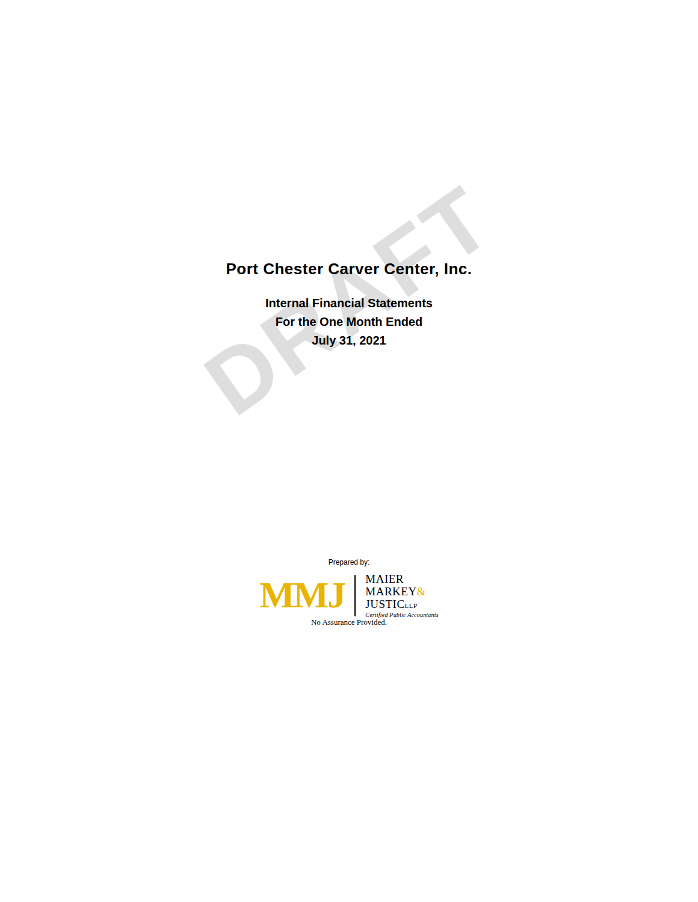DRAFT
Port Chester Carver Center, Inc.
Internal Financial Statements
For the One Month Ended
July 31, 2021
Prepared by:
MMJ
MAIER MARKEY& JUSTICLLP Certified Public Accountants
No Assurance Provided.